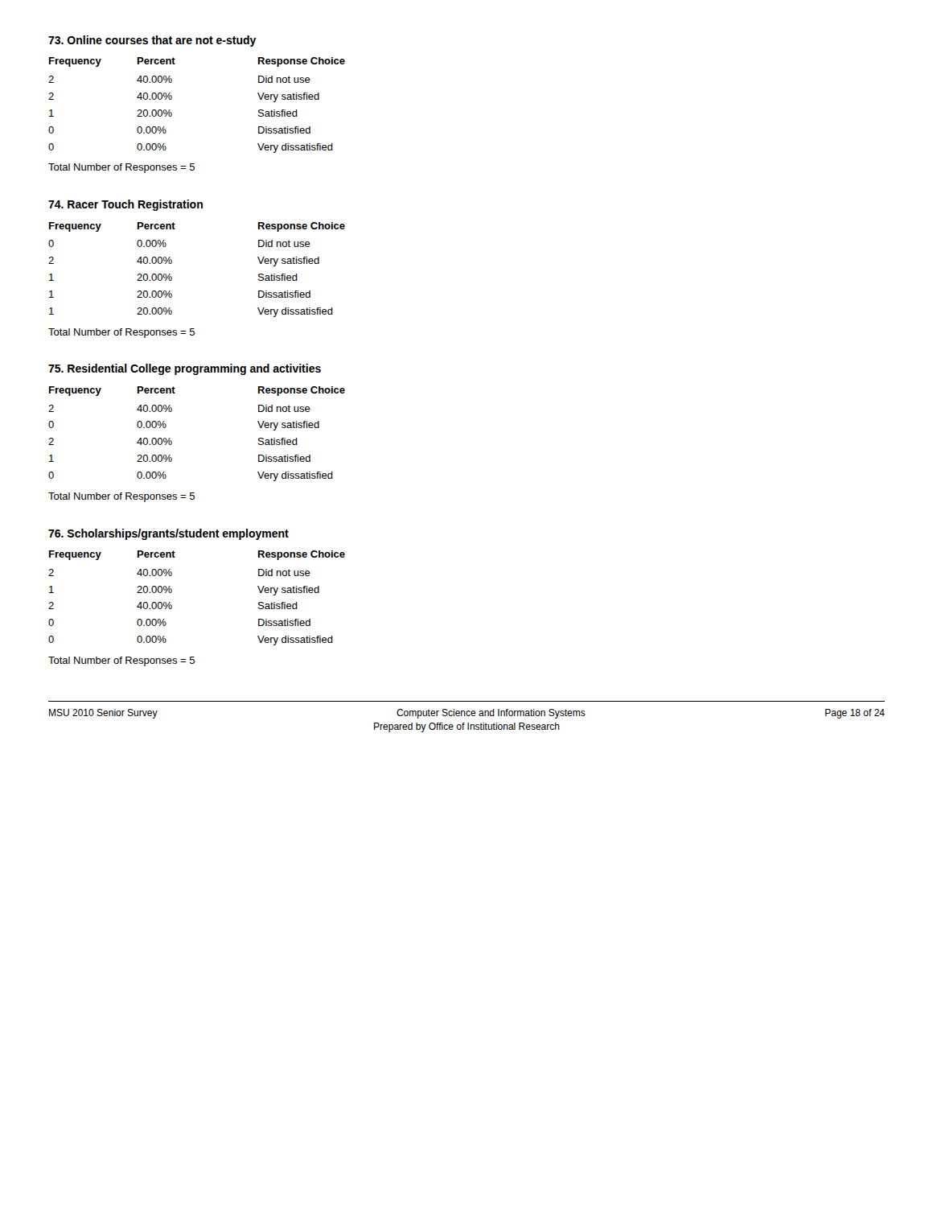73. Online courses that are not e-study
| Frequency | Percent | Response Choice |
| --- | --- | --- |
| 2 | 40.00% | Did not use |
| 2 | 40.00% | Very satisfied |
| 1 | 20.00% | Satisfied |
| 0 | 0.00% | Dissatisfied |
| 0 | 0.00% | Very dissatisfied |
Total Number of Responses = 5
74. Racer Touch Registration
| Frequency | Percent | Response Choice |
| --- | --- | --- |
| 0 | 0.00% | Did not use |
| 2 | 40.00% | Very satisfied |
| 1 | 20.00% | Satisfied |
| 1 | 20.00% | Dissatisfied |
| 1 | 20.00% | Very dissatisfied |
Total Number of Responses = 5
75. Residential College programming and activities
| Frequency | Percent | Response Choice |
| --- | --- | --- |
| 2 | 40.00% | Did not use |
| 0 | 0.00% | Very satisfied |
| 2 | 40.00% | Satisfied |
| 1 | 20.00% | Dissatisfied |
| 0 | 0.00% | Very dissatisfied |
Total Number of Responses = 5
76. Scholarships/grants/student employment
| Frequency | Percent | Response Choice |
| --- | --- | --- |
| 2 | 40.00% | Did not use |
| 1 | 20.00% | Very satisfied |
| 2 | 40.00% | Satisfied |
| 0 | 0.00% | Dissatisfied |
| 0 | 0.00% | Very dissatisfied |
Total Number of Responses = 5
MSU 2010 Senior Survey
Computer Science and Information Systems
Page 18 of 24
Prepared by Office of Institutional Research